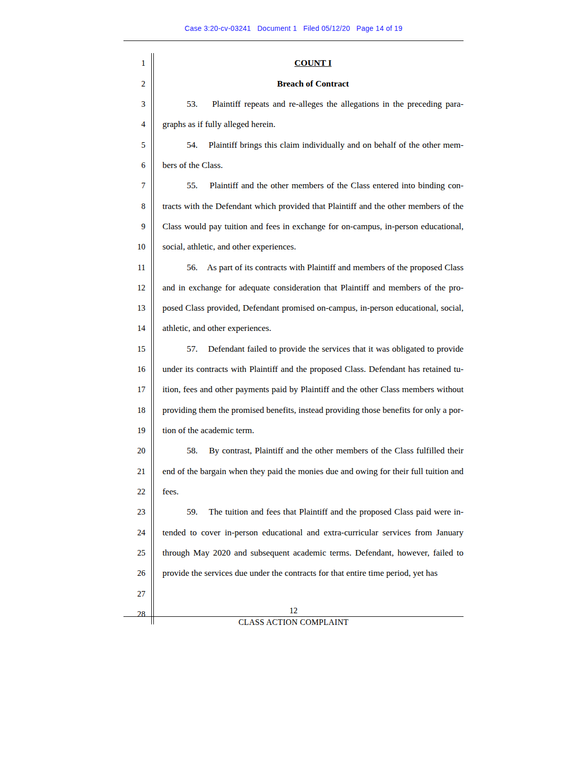Case 3:20-cv-03241 Document 1 Filed 05/12/20 Page 14 of 19
1
2
3
4
5
6
7
8
9
10
11
12
13
14
15
16
17
18
19
20
21
22
23
24
25
26
27
28
COUNT I
Breach of Contract
53. Plaintiff repeats and re-alleges the allegations in the preceding paragraphs as if fully alleged herein.
54. Plaintiff brings this claim individually and on behalf of the other members of the Class.
55. Plaintiff and the other members of the Class entered into binding contracts with the Defendant which provided that Plaintiff and the other members of the Class would pay tuition and fees in exchange for on-campus, in-person educational, social, athletic, and other experiences.
56. As part of its contracts with Plaintiff and members of the proposed Class and in exchange for adequate consideration that Plaintiff and members of the proposed Class provided, Defendant promised on-campus, in-person educational, social, athletic, and other experiences.
57. Defendant failed to provide the services that it was obligated to provide under its contracts with Plaintiff and the proposed Class. Defendant has retained tuition, fees and other payments paid by Plaintiff and the other Class members without providing them the promised benefits, instead providing those benefits for only a portion of the academic term.
58. By contrast, Plaintiff and the other members of the Class fulfilled their end of the bargain when they paid the monies due and owing for their full tuition and fees.
59. The tuition and fees that Plaintiff and the proposed Class paid were intended to cover in-person educational and extra-curricular services from January through May 2020 and subsequent academic terms. Defendant, however, failed to provide the services due under the contracts for that entire time period, yet has
12
CLASS ACTION COMPLAINT